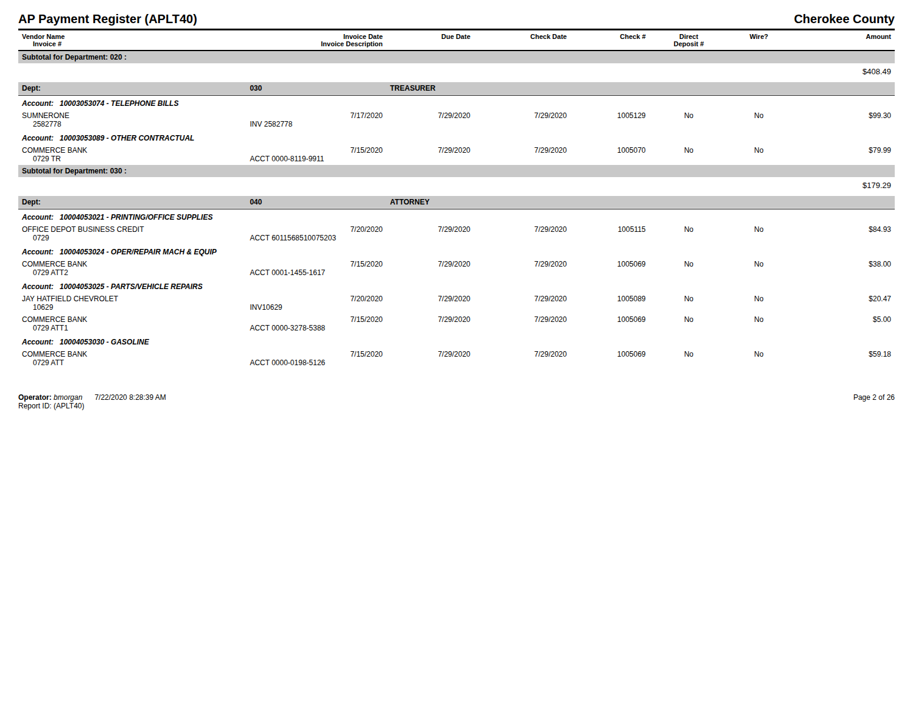AP Payment Register (APLT40)
Cherokee County
| Vendor Name Invoice # | Invoice Date Invoice Description | Due Date | Check Date | Check # | Direct Deposit # | Wire? | Amount |
| --- | --- | --- | --- | --- | --- | --- | --- |
| Subtotal for Department: 020 : |
| | $408.49 |
| Dept: | 030 | TREASURER |
| Account: 10003053074 - TELEPHONE BILLS |
| SUMNERONE 2582778 | 7/17/2020 INV 2582778 | 7/29/2020 | 7/29/2020 | 1005129 | No | No | $99.30 |
| Account: 10003053089 - OTHER CONTRACTUAL |
| COMMERCE BANK 0729 TR | 7/15/2020 ACCT 0000-8119-9911 | 7/29/2020 | 7/29/2020 | 1005070 | No | No | $79.99 |
| Subtotal for Department: 030 : |
| | $179.29 |
| Dept: | 040 | ATTORNEY |
| Account: 10004053021 - PRINTING/OFFICE SUPPLIES |
| OFFICE DEPOT BUSINESS CREDIT 0729 | 7/20/2020 ACCT 6011568510075203 | 7/29/2020 | 7/29/2020 | 1005115 | No | No | $84.93 |
| Account: 10004053024 - OPER/REPAIR MACH & EQUIP |
| COMMERCE BANK 0729 ATT2 | 7/15/2020 ACCT 0001-1455-1617 | 7/29/2020 | 7/29/2020 | 1005069 | No | No | $38.00 |
| Account: 10004053025 - PARTS/VEHICLE REPAIRS |
| JAY HATFIELD CHEVROLET 10629 | 7/20/2020 INV10629 | 7/29/2020 | 7/29/2020 | 1005089 | No | No | $20.47 |
| COMMERCE BANK 0729 ATT1 | 7/15/2020 ACCT 0000-3278-5388 | 7/29/2020 | 7/29/2020 | 1005069 | No | No | $5.00 |
| Account: 10004053030 - GASOLINE |
| COMMERCE BANK 0729 ATT | 7/15/2020 ACCT 0000-0198-5126 | 7/29/2020 | 7/29/2020 | 1005069 | No | No | $59.18 |
Operator: bmorgan 7/22/2020 8:28:39 AM
Report ID: (APLT40)
Page 2 of 26